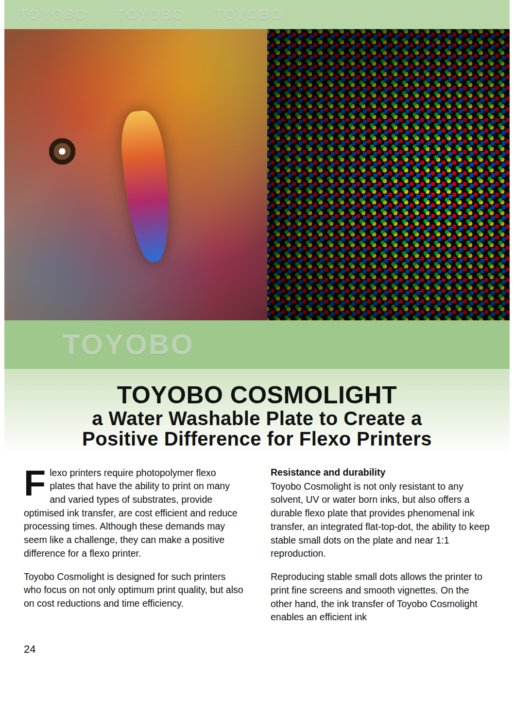TOYOBO TOYOBO TOYOBO
TOYOBO
TOYOBO COSMOLIGHT a Water Washable Plate to Create a Positive Difference for Flexo Printers
Flexo printers require photopolymer flexo plates that have the ability to print on many and varied types of substrates, provide optimised ink transfer, are cost efficient and reduce processing times. Although these demands may seem like a challenge, they can make a positive difference for a flexo printer.
Toyobo Cosmolight is designed for such printers who focus on not only optimum print quality, but also on cost reductions and time efficiency.
Resistance and durability
Toyobo Cosmolight is not only resistant to any solvent, UV or water born inks, but also offers a durable flexo plate that provides phenomenal ink transfer, an integrated flat-top-dot, the ability to keep stable small dots on the plate and near 1:1 reproduction.
Reproducing stable small dots allows the printer to print fine screens and smooth vignettes. On the other hand, the ink transfer of Toyobo Cosmolight enables an efficient ink
24